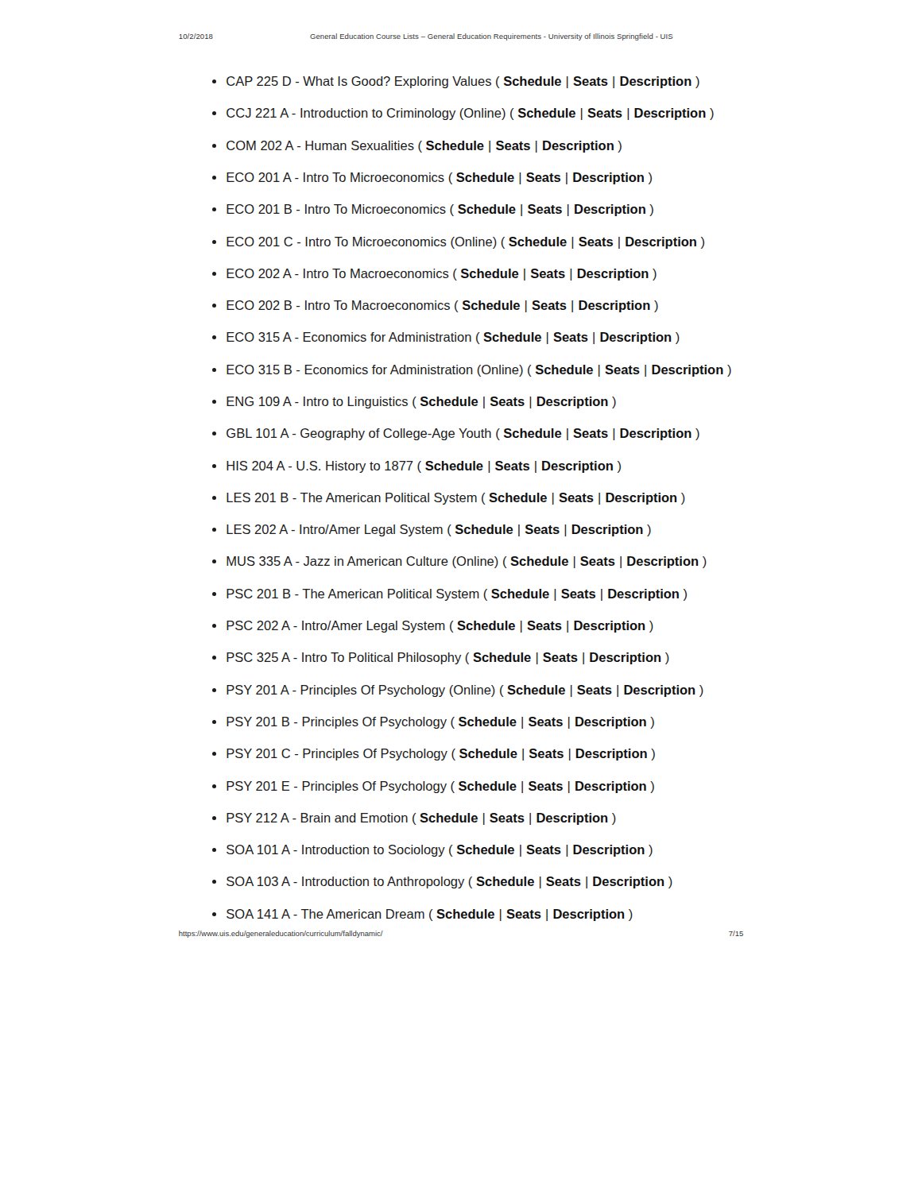10/2/2018 General Education Course Lists – General Education Requirements - University of Illinois Springfield - UIS
CAP 225 D - What Is Good? Exploring Values ( Schedule | Seats | Description )
CCJ 221 A - Introduction to Criminology (Online) ( Schedule | Seats | Description )
COM 202 A - Human Sexualities ( Schedule | Seats | Description )
ECO 201 A - Intro To Microeconomics ( Schedule | Seats | Description )
ECO 201 B - Intro To Microeconomics ( Schedule | Seats | Description )
ECO 201 C - Intro To Microeconomics (Online) ( Schedule | Seats | Description )
ECO 202 A - Intro To Macroeconomics ( Schedule | Seats | Description )
ECO 202 B - Intro To Macroeconomics ( Schedule | Seats | Description )
ECO 315 A - Economics for Administration ( Schedule | Seats | Description )
ECO 315 B - Economics for Administration (Online) ( Schedule | Seats | Description )
ENG 109 A - Intro to Linguistics ( Schedule | Seats | Description )
GBL 101 A - Geography of College-Age Youth ( Schedule | Seats | Description )
HIS 204 A - U.S. History to 1877 ( Schedule | Seats | Description )
LES 201 B - The American Political System ( Schedule | Seats | Description )
LES 202 A - Intro/Amer Legal System ( Schedule | Seats | Description )
MUS 335 A - Jazz in American Culture (Online) ( Schedule | Seats | Description )
PSC 201 B - The American Political System ( Schedule | Seats | Description )
PSC 202 A - Intro/Amer Legal System ( Schedule | Seats | Description )
PSC 325 A - Intro To Political Philosophy ( Schedule | Seats | Description )
PSY 201 A - Principles Of Psychology (Online) ( Schedule | Seats | Description )
PSY 201 B - Principles Of Psychology ( Schedule | Seats | Description )
PSY 201 C - Principles Of Psychology ( Schedule | Seats | Description )
PSY 201 E - Principles Of Psychology ( Schedule | Seats | Description )
PSY 212 A - Brain and Emotion ( Schedule | Seats | Description )
SOA 101 A - Introduction to Sociology ( Schedule | Seats | Description )
SOA 103 A - Introduction to Anthropology ( Schedule | Seats | Description )
SOA 141 A - The American Dream ( Schedule | Seats | Description )
https://www.uis.edu/generaleducation/curriculum/falldynamic/ 7/15